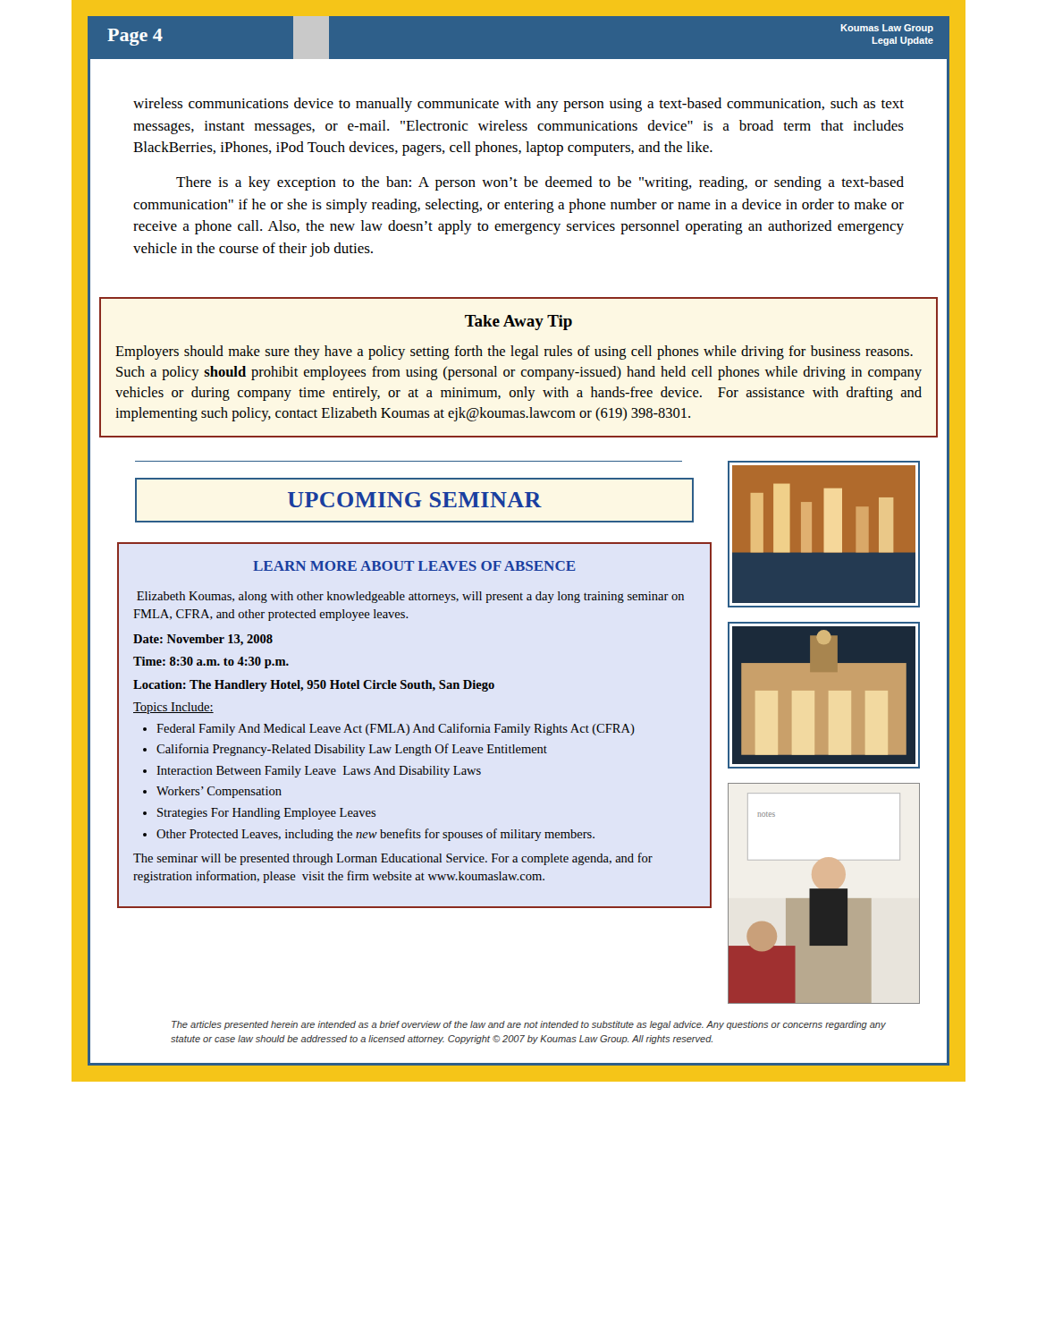Page 4
Koumas Law Group
Legal Update
wireless communications device to manually communicate with any person using a text-based communication, such as text messages, instant messages, or e-mail. "Electronic wireless communications device" is a broad term that includes BlackBerries, iPhones, iPod Touch devices, pagers, cell phones, laptop computers, and the like.
There is a key exception to the ban: A person won’t be deemed to be "writing, reading, or sending a text-based communication" if he or she is simply reading, selecting, or entering a phone number or name in a device in order to make or receive a phone call. Also, the new law doesn’t apply to emergency services personnel operating an authorized emergency vehicle in the course of their job duties.
Take Away Tip
Employers should make sure they have a policy setting forth the legal rules of using cell phones while driving for business reasons. Such a policy should prohibit employees from using (personal or company-issued) hand held cell phones while driving in company vehicles or during company time entirely, or at a minimum, only with a hands-free device. For assistance with drafting and implementing such policy, contact Elizabeth Koumas at ejk@koumas.lawcom or (619) 398-8301.
UPCOMING SEMINAR
LEARN MORE ABOUT LEAVES OF ABSENCE
Elizabeth Koumas, along with other knowledgeable attorneys, will present a day long training seminar on FMLA, CFRA, and other protected employee leaves.
Date: November 13, 2008
Time: 8:30 a.m. to 4:30 p.m.
Location: The Handlery Hotel, 950 Hotel Circle South, San Diego
Topics Include:
Federal Family And Medical Leave Act (FMLA) And California Family Rights Act (CFRA)
California Pregnancy-Related Disability Law Length Of Leave Entitlement
Interaction Between Family Leave Laws And Disability Laws
Workers’ Compensation
Strategies For Handling Employee Leaves
Other Protected Leaves, including the new benefits for spouses of military members.
The seminar will be presented through Lorman Educational Service. For a complete agenda, and for registration information, please visit the firm website at www.koumaslaw.com.
The articles presented herein are intended as a brief overview of the law and are not intended to substitute as legal advice. Any questions or concerns regarding any statute or case law should be addressed to a licensed attorney. Copyright © 2007 by Koumas Law Group. All rights reserved.